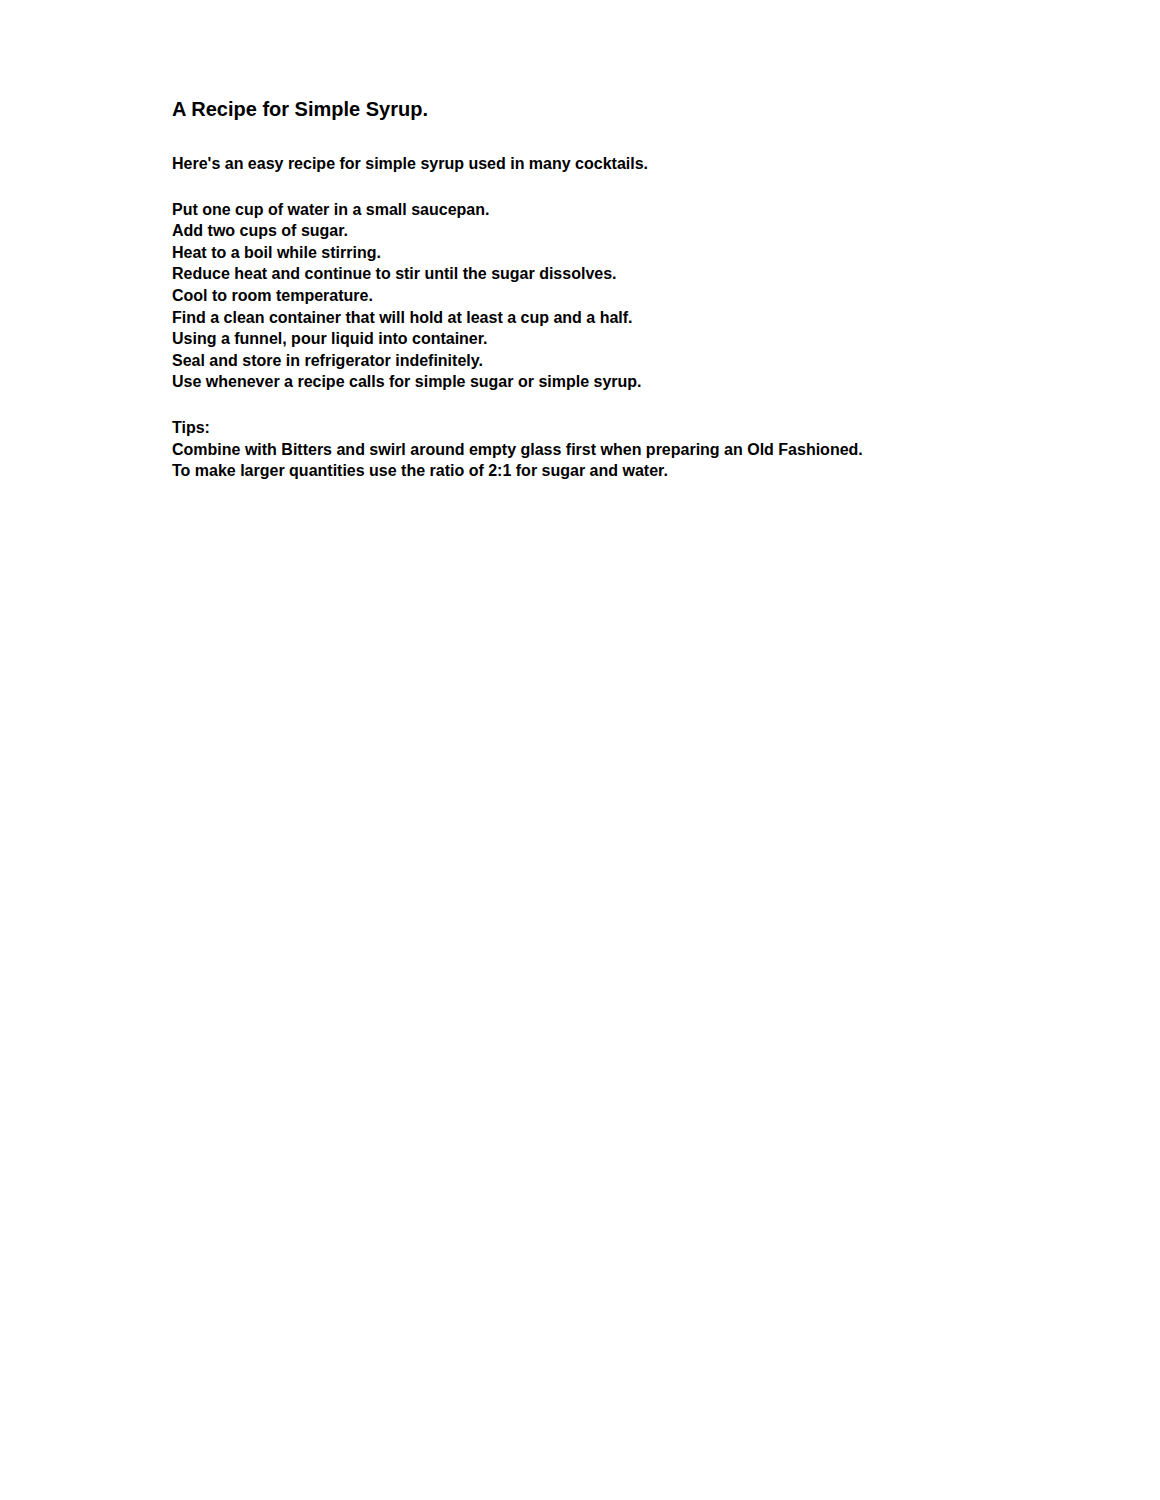A Recipe for Simple Syrup.
Here's an easy recipe for simple syrup used in many cocktails.
Put one cup of water in a small saucepan.
Add two cups of sugar.
Heat to a boil while stirring.
Reduce heat and continue to stir until the sugar dissolves.
Cool to room temperature.
Find a clean container that will hold at least a cup and a half.
Using a funnel, pour liquid into container.
Seal and store in refrigerator indefinitely.
Use whenever a recipe calls for simple sugar or simple syrup.
Tips:
Combine with Bitters and swirl around empty glass first when preparing an Old Fashioned.
To make larger quantities use the ratio of 2:1 for sugar and water.